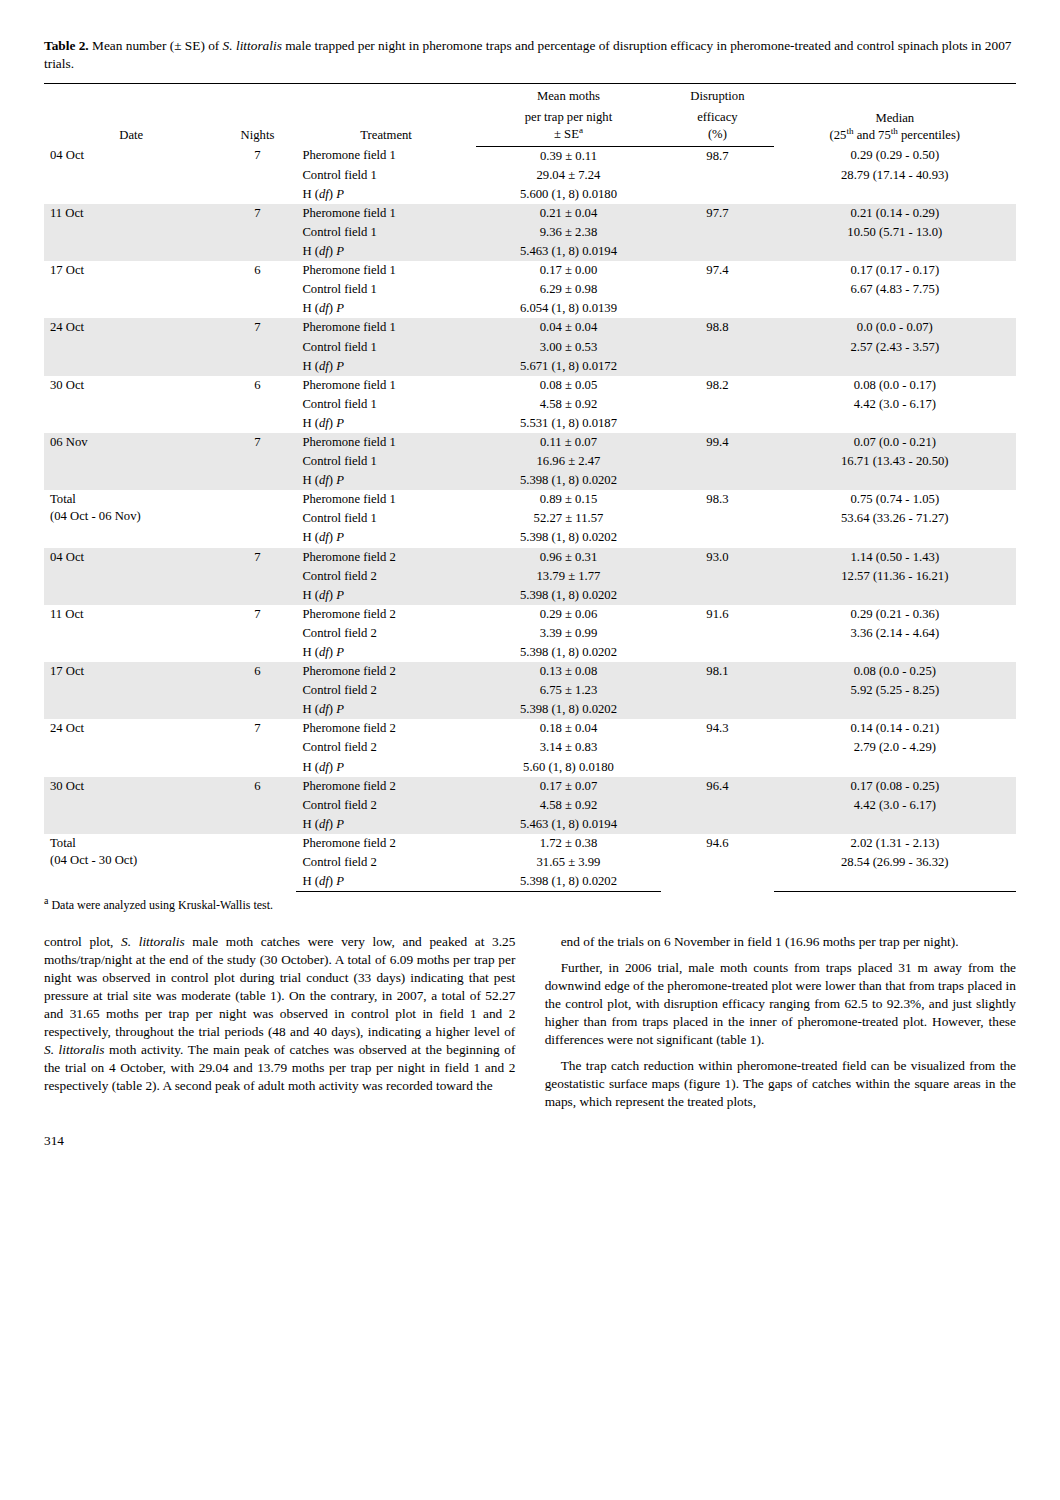Table 2. Mean number (± SE) of S. littoralis male trapped per night in pheromone traps and percentage of disruption efficacy in pheromone-treated and control spinach plots in 2007 trials.
| Date | Nights | Treatment | Mean moths | Disruption | Median (25 th and 75 th percentiles) |
| --- | --- | --- | --- | --- | --- |
| per trap per night ± SE a | efficacy (%) |
| 04 Oct | 7 | Pheromone field 1 | 0.39 ± 0.11 | 98.7 | 0.29 (0.29 - 0.50) |
| Control field 1 | 29.04 ± 7.24 | 28.79 (17.14 - 40.93) |
| H ( df ) P | 5.600 (1, 8) 0.0180 | |
| 11 Oct | 7 | Pheromone field 1 | 0.21 ± 0.04 | 97.7 | 0.21 (0.14 - 0.29) |
| Control field 1 | 9.36 ± 2.38 | 10.50 (5.71 - 13.0) |
| H ( df ) P | 5.463 (1, 8) 0.0194 | |
| 17 Oct | 6 | Pheromone field 1 | 0.17 ± 0.00 | 97.4 | 0.17 (0.17 - 0.17) |
| Control field 1 | 6.29 ± 0.98 | 6.67 (4.83 - 7.75) |
| H ( df ) P | 6.054 (1, 8) 0.0139 | |
| 24 Oct | 7 | Pheromone field 1 | 0.04 ± 0.04 | 98.8 | 0.0 (0.0 - 0.07) |
| Control field 1 | 3.00 ± 0.53 | 2.57 (2.43 - 3.57) |
| H ( df ) P | 5.671 (1, 8) 0.0172 | |
| 30 Oct | 6 | Pheromone field 1 | 0.08 ± 0.05 | 98.2 | 0.08 (0.0 - 0.17) |
| Control field 1 | 4.58 ± 0.92 | 4.42 (3.0 - 6.17) |
| H ( df ) P | 5.531 (1, 8) 0.0187 | |
| 06 Nov | 7 | Pheromone field 1 | 0.11 ± 0.07 | 99.4 | 0.07 (0.0 - 0.21) |
| Control field 1 | 16.96 ± 2.47 | 16.71 (13.43 - 20.50) |
| H ( df ) P | 5.398 (1, 8) 0.0202 | |
| Total (04 Oct - 06 Nov) | | Pheromone field 1 | 0.89 ± 0.15 | 98.3 | 0.75 (0.74 - 1.05) |
| Control field 1 | 52.27 ± 11.57 | 53.64 (33.26 - 71.27) |
| H ( df ) P | 5.398 (1, 8) 0.0202 | |
| 04 Oct | 7 | Pheromone field 2 | 0.96 ± 0.31 | 93.0 | 1.14 (0.50 - 1.43) |
| Control field 2 | 13.79 ± 1.77 | 12.57 (11.36 - 16.21) |
| H ( df ) P | 5.398 (1, 8) 0.0202 | |
| 11 Oct | 7 | Pheromone field 2 | 0.29 ± 0.06 | 91.6 | 0.29 (0.21 - 0.36) |
| Control field 2 | 3.39 ± 0.99 | 3.36 (2.14 - 4.64) |
| H ( df ) P | 5.398 (1, 8) 0.0202 | |
| 17 Oct | 6 | Pheromone field 2 | 0.13 ± 0.08 | 98.1 | 0.08 (0.0 - 0.25) |
| Control field 2 | 6.75 ± 1.23 | 5.92 (5.25 - 8.25) |
| H ( df ) P | 5.398 (1, 8) 0.0202 | |
| 24 Oct | 7 | Pheromone field 2 | 0.18 ± 0.04 | 94.3 | 0.14 (0.14 - 0.21) |
| Control field 2 | 3.14 ± 0.83 | 2.79 (2.0 - 4.29) |
| H ( df ) P | 5.60 (1, 8) 0.0180 | |
| 30 Oct | 6 | Pheromone field 2 | 0.17 ± 0.07 | 96.4 | 0.17 (0.08 - 0.25) |
| Control field 2 | 4.58 ± 0.92 | 4.42 (3.0 - 6.17) |
| H ( df ) P | 5.463 (1, 8) 0.0194 | |
| Total (04 Oct - 30 Oct) | | Pheromone field 2 | 1.72 ± 0.38 | 94.6 | 2.02 (1.31 - 2.13) |
| Control field 2 | 31.65 ± 3.99 | 28.54 (26.99 - 36.32) |
| H ( df ) P | 5.398 (1, 8) 0.0202 | |
a Data were analyzed using Kruskal-Wallis test.
control plot, S. littoralis male moth catches were very low, and peaked at 3.25 moths/trap/night at the end of the study (30 October). A total of 6.09 moths per trap per night was observed in control plot during trial conduct (33 days) indicating that pest pressure at trial site was moderate (table 1). On the contrary, in 2007, a total of 52.27 and 31.65 moths per trap per night was observed in control plot in field 1 and 2 respectively, throughout the trial periods (48 and 40 days), indicating a higher level of S. littoralis moth activity. The main peak of catches was observed at the beginning of the trial on 4 October, with 29.04 and 13.79 moths per trap per night in field 1 and 2 respectively (table 2). A second peak of adult moth activity was recorded toward the
end of the trials on 6 November in field 1 (16.96 moths per trap per night).
Further, in 2006 trial, male moth counts from traps placed 31 m away from the downwind edge of the pheromone-treated plot were lower than that from traps placed in the control plot, with disruption efficacy ranging from 62.5 to 92.3%, and just slightly higher than from traps placed in the inner of pheromone-treated plot. However, these differences were not significant (table 1).
The trap catch reduction within pheromone-treated field can be visualized from the geostatistic surface maps (figure 1). The gaps of catches within the square areas in the maps, which represent the treated plots,
314